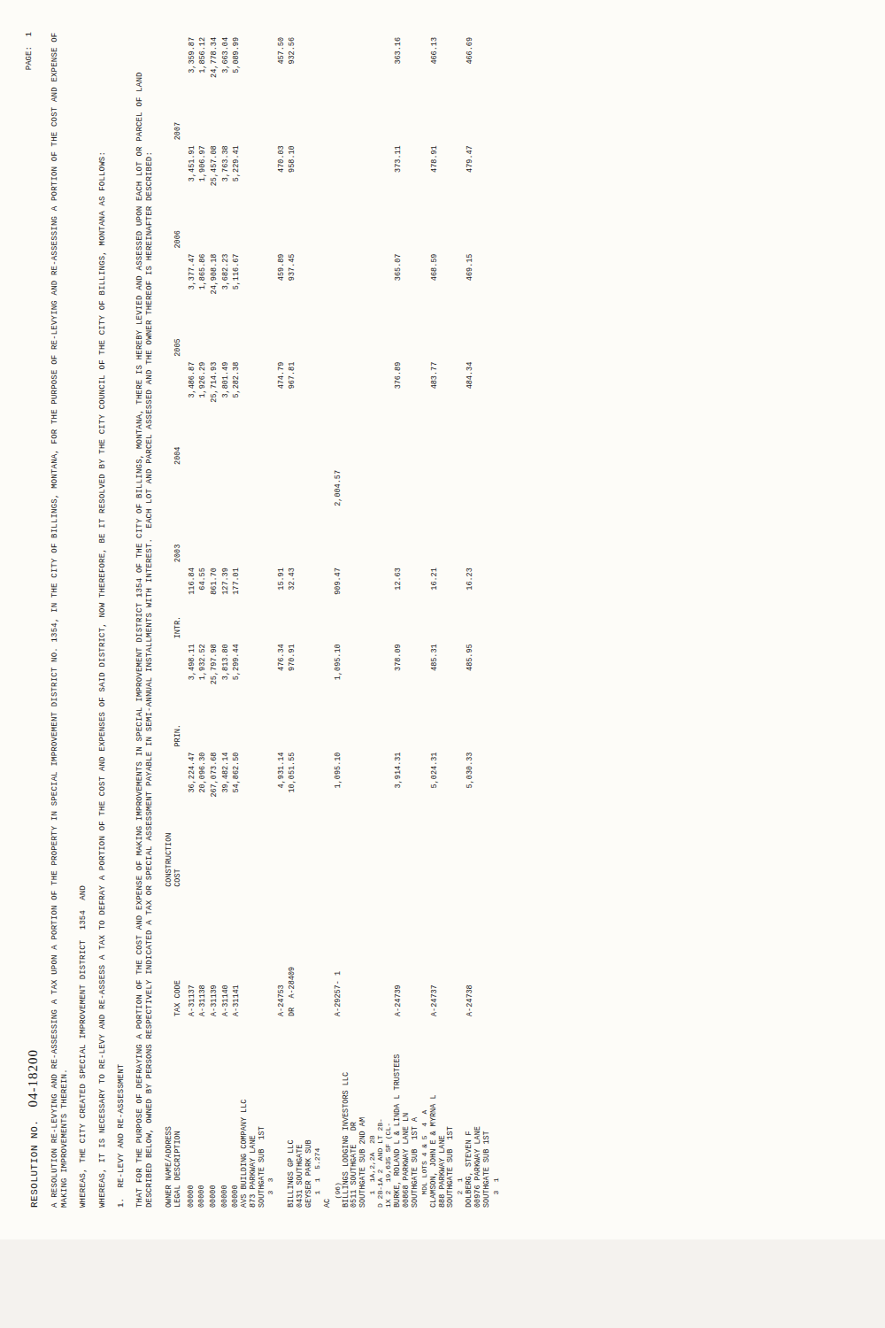RESOLUTION NO. 04-18200
PAGE: 1
A RESOLUTION RE-LEVYING AND RE-ASSESSING A TAX UPON A PORTION OF THE PROPERTY IN SPECIAL IMPROVEMENT DISTRICT NO. 1354, IN THE CITY OF BILLINGS, MONTANA, FOR THE PURPOSE OF RE-LEVYING AND RE-ASSESSING A PORTION OF THE COST AND EXPENSE OF MAKING IMPROVEMENTS THEREIN.
WHEREAS, THE CITY CREATED SPECIAL IMPROVEMENT DISTRICT 1354 AND
WHEREAS, IT IS NECESSARY TO RE-LEVY AND RE-ASSESS A TAX TO DEFRAY A PORTION OF THE COST AND EXPENSES OF SAID DISTRICT, NOW THEREFORE, BE IT RESOLVED BY THE CITY COUNCIL OF THE CITY OF BILLINGS, MONTANA AS FOLLOWS:
1. RE-LEVY AND RE-ASSESSMENT
THAT FOR THE PURPOSE OF DEFRAYING A PORTION OF THE COST AND EXPENSE OF MAKING IMPROVEMENTS IN SPECIAL IMPROVEMENT DISTRICT 1354 OF THE CITY OF BILLINGS, MONTANA, THERE IS HEREBY LEVIED AND ASSESSED UPON EACH LOT OR PARCEL OF LAND DESCRIBED BELOW, OWNED BY PERSONS RESPECTIVELY INDICATED A TAX OR SPECIAL ASSESSMENT PAYABLE IN SEMI-ANNUAL INSTALLMENTS WITH INTEREST. EACH LOT AND PARCEL ASSESSED AND THE OWNER THEREOF IS HEREINAFTER DESCRIBED:
| OWNER NAME/ADDRESS LEGAL DESCRIPTION | TAX CODE | CONSTRUCTION COST | PRIN. | INTR. | 2003 | 2004 | 2005 | 2006 | 2007 |
| --- | --- | --- | --- | --- | --- | --- | --- | --- | --- |
| 00000 | A-31137 | 36,224.47 | 3,498.11 | 116.84 | | 3,486.87 | 3,377.47 | 3,451.91 | 3,359.87 |
| 00000 | A-31138 | 20,096.30 | 1,932.52 | 64.55 | | 1,926.29 | 1,865.86 | 1,906.97 | 1,856.12 |
| 00000 | A-31139 | 267,073.68 | 25,797.98 | 861.70 | | 25,714.93 | 24,908.18 | 25,457.08 | 24,778.34 |
| 00000 | A-31140 | 39,482.14 | 3,813.80 | 127.39 | | 3,801.49 | 3,682.23 | 3,763.38 | 3,663.04 |
| 00000 AVS BUILDING COMPANY LLC 873 PARKWAY LANE SOUTHGATE SUB 1ST 3 3 | A-31141 | 54,862.50 | 5,299.44 | 177.01 | | 5,282.38 | 5,116.67 | 5,229.41 | 5,089.99 |
| | A-24753 | 4,931.14 | 476.34 | 15.91 | | 474.79 | 459.89 | 470.03 | 457.50 |
| BILLINGS GP LLC 0431 SOUTHGATE GEYSER PARK SUB 1 1 5.274 | DR A-28409 | 10,051.55 | 970.91 | 32.43 | | 967.81 | 937.45 | 958.10 | 932.56 |
| AC | | | | | | | | | |
| (96) BILLINGS LODGING INVESTORS LLC 0511 SOUTHGATE DR SOUTHGATE SUB 2ND AM 1 1A,2,2A 2B D 2B-1A 2 AND LT 2B- 1X 2 19,635 SF (CL- | A-29257- 1 | 1,095.10 | 1,095.10 | 909.47 | 2,004.57 | | | | |
| BURKE, ROLAND L & LINDA L TRUSTEES 00868 PARKWAY LANE LN SOUTHGATE SUB 1ST A MDL LOTS 4 & 5 4 A | A-24739 | 3,914.31 | 378.09 | 12.63 | | 376.89 | 365.07 | 373.11 | 363.16 |
| CLAMSON, JOHN E & MYRNA L 888 PARKWAY LANE SOUTHGATE SUB 1ST 2 1 | A-24737 | 5,024.31 | 485.31 | 16.21 | | 483.77 | 468.59 | 478.91 | 466.13 |
| DOLBERG, STEVEN F 00976 PARKWAY LANE SOUTHGATE SUB 1ST 3 1 | A-24738 | 5,030.33 | 485.95 | 16.23 | | 484.34 | 469.15 | 479.47 | 466.69 |